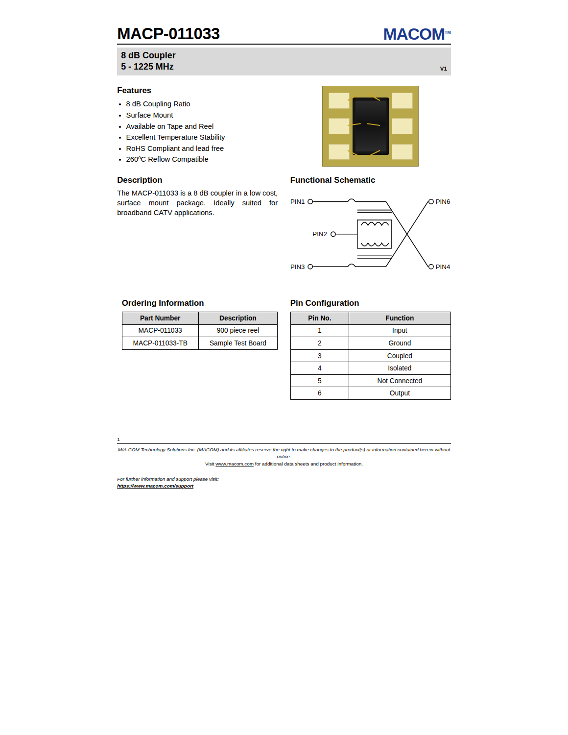MACP-011033
MACOMTM
8 dB Coupler
5 - 1225 MHz
V1
Features
8 dB Coupling Ratio
Surface Mount
Available on Tape and Reel
Excellent Temperature Stability
RoHS Compliant and lead free
260ºC Reflow Compatible
Description
The MACP-011033 is a 8 dB coupler in a low cost, surface mount package. Ideally suited for broadband CATV applications.
Functional Schematic
PIN1 PIN2 PIN3 PIN6 PIN4
Ordering Information
| Part Number | Description |
| --- | --- |
| MACP-011033 | 900 piece reel |
| MACP-011033-TB | Sample Test Board |
Pin Configuration
| Pin No. | Function |
| --- | --- |
| 1 | Input |
| 2 | Ground |
| 3 | Coupled |
| 4 | Isolated |
| 5 | Not Connected |
| 6 | Output |
1
M/A-COM Technology Solutions Inc. (MACOM) and its affiliates reserve the right to make changes to the product(s) or information contained herein without notice.
Visit www.macom.com for additional data sheets and product information.
For further information and support please visit:
https://www.macom.com/support